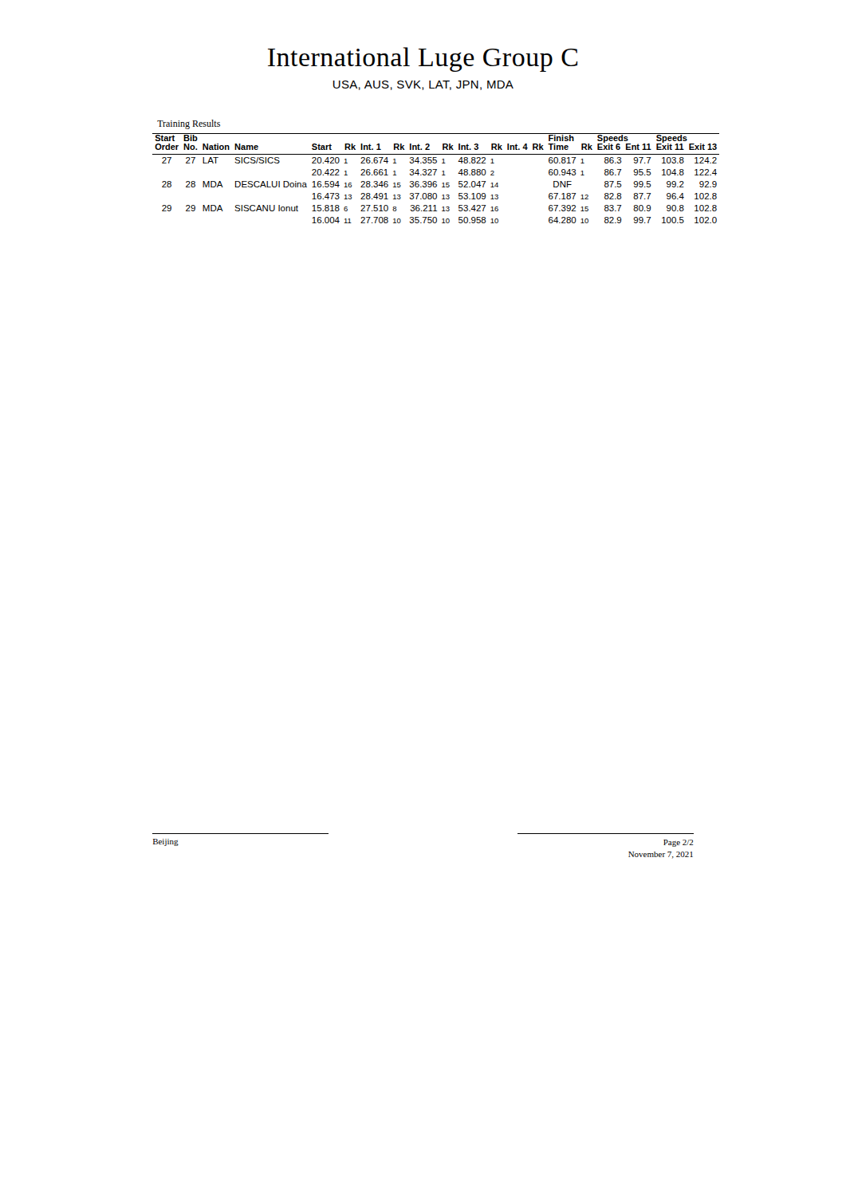International Luge Group C
USA, AUS, SVK, LAT, JPN, MDA
Training Results
| Start Order | Bib No. | Nation | Name | Start | Rk | Int. 1 | Rk | Int. 2 | Rk | Int. 3 | Rk | Int. 4 | Rk | Finish Time | Rk | Speeds Exit 6 Ent 11 | Speeds Exit 11 Exit 13 |
| --- | --- | --- | --- | --- | --- | --- | --- | --- | --- | --- | --- | --- | --- | --- | --- | --- | --- |
| 27 | 27 | LAT | SICS/SICS | 20.420 | 1 | 26.674 | 1 | 34.355 | 1 | 48.822 | 1 | | | 60.817 | 1 | 86.3 | 97.7 | 103.8 | 124.2 |
| | | | | 20.422 | 1 | 26.661 | 1 | 34.327 | 1 | 48.880 | 2 | | | 60.943 | 1 | 86.7 | 95.5 | 104.8 | 122.4 |
| 28 | 28 | MDA | DESCALUI Doina | 16.594 | 16 | 28.346 | 15 | 36.396 | 15 | 52.047 | 14 | | | DNF | | 87.5 | 99.5 | 99.2 | 92.9 |
| | | | | 16.473 | 13 | 28.491 | 13 | 37.080 | 13 | 53.109 | 13 | | | 67.187 | 12 | 82.8 | 87.7 | 96.4 | 102.8 |
| 29 | 29 | MDA | SISCANU Ionut | 15.818 | 6 | 27.510 | 8 | 36.211 | 13 | 53.427 | 16 | | | 67.392 | 15 | 83.7 | 80.9 | 90.8 | 102.8 |
| | | | | 16.004 | 11 | 27.708 | 10 | 35.750 | 10 | 50.958 | 10 | | | 64.280 | 10 | 82.9 | 99.7 | 100.5 | 102.0 |
Beijing
Page 2/2
November 7, 2021